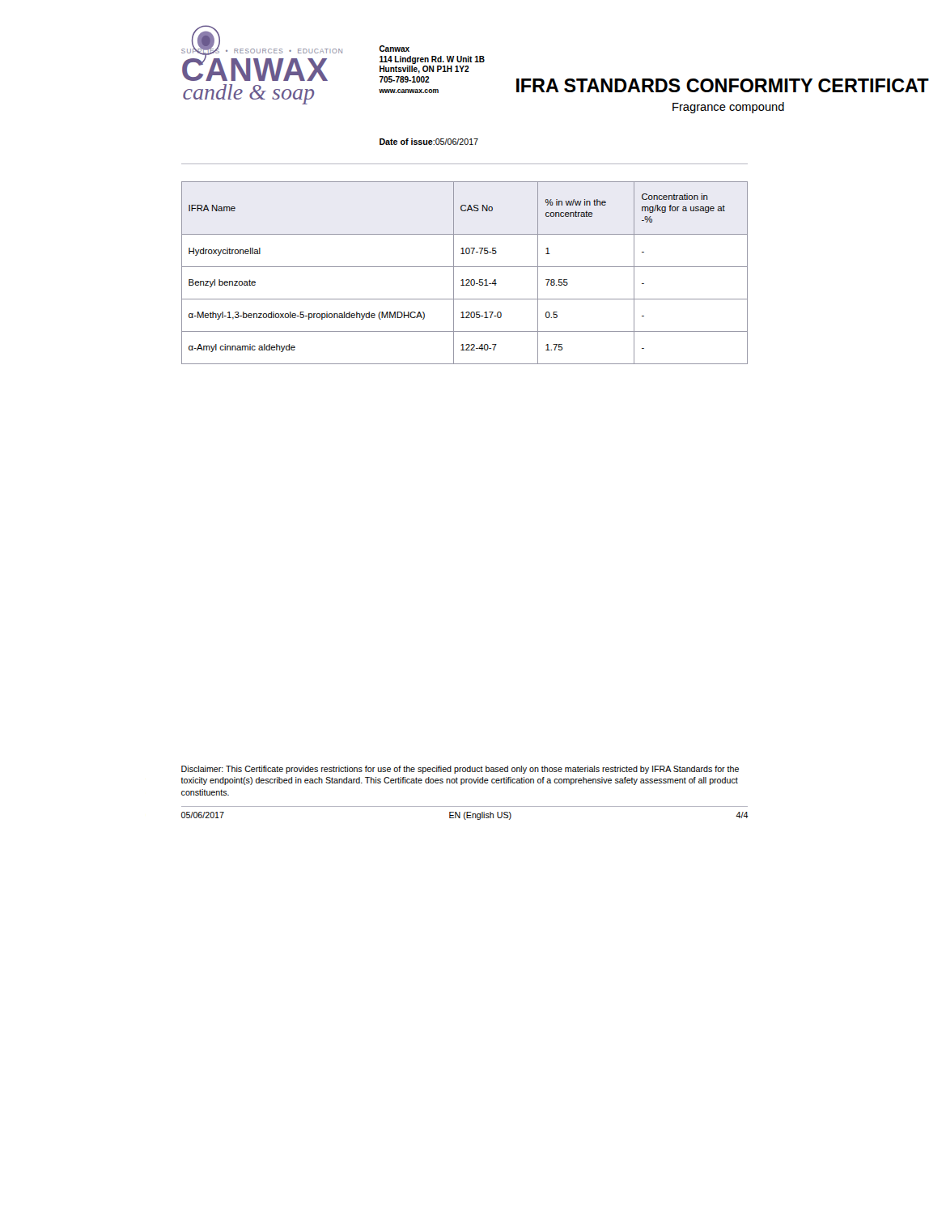SUPPLIES • RESOURCES • EDUCATION
CANWAX
candle & soap
Canwax
114 Lindgren Rd. W Unit 1B
Huntsville, ON P1H 1Y2
705-789-1002
www.canwax.com
IFRA STANDARDS CONFORMITY CERTIFICATE
Fragrance compound
Date of issue:05/06/2017
| IFRA Name | CAS No | % in w/w in the concentrate | Concentration in mg/kg for a usage at -% |
| --- | --- | --- | --- |
| Hydroxycitronellal | 107-75-5 | 1 | - |
| Benzyl benzoate | 120-51-4 | 78.55 | - |
| α-Methyl-1,3-benzodioxole-5-propionaldehyde (MMDHCA) | 1205-17-0 | 0.5 | - |
| α-Amyl cinnamic aldehyde | 122-40-7 | 1.75 | - |
Disclaimer: This Certificate provides restrictions for use of the specified product based only on those materials restricted by IFRA Standards for the toxicity endpoint(s) described in each Standard. This Certificate does not provide certification of a comprehensive safety assessment of all product constituents.
05/06/2017
EN (English US)
4/4